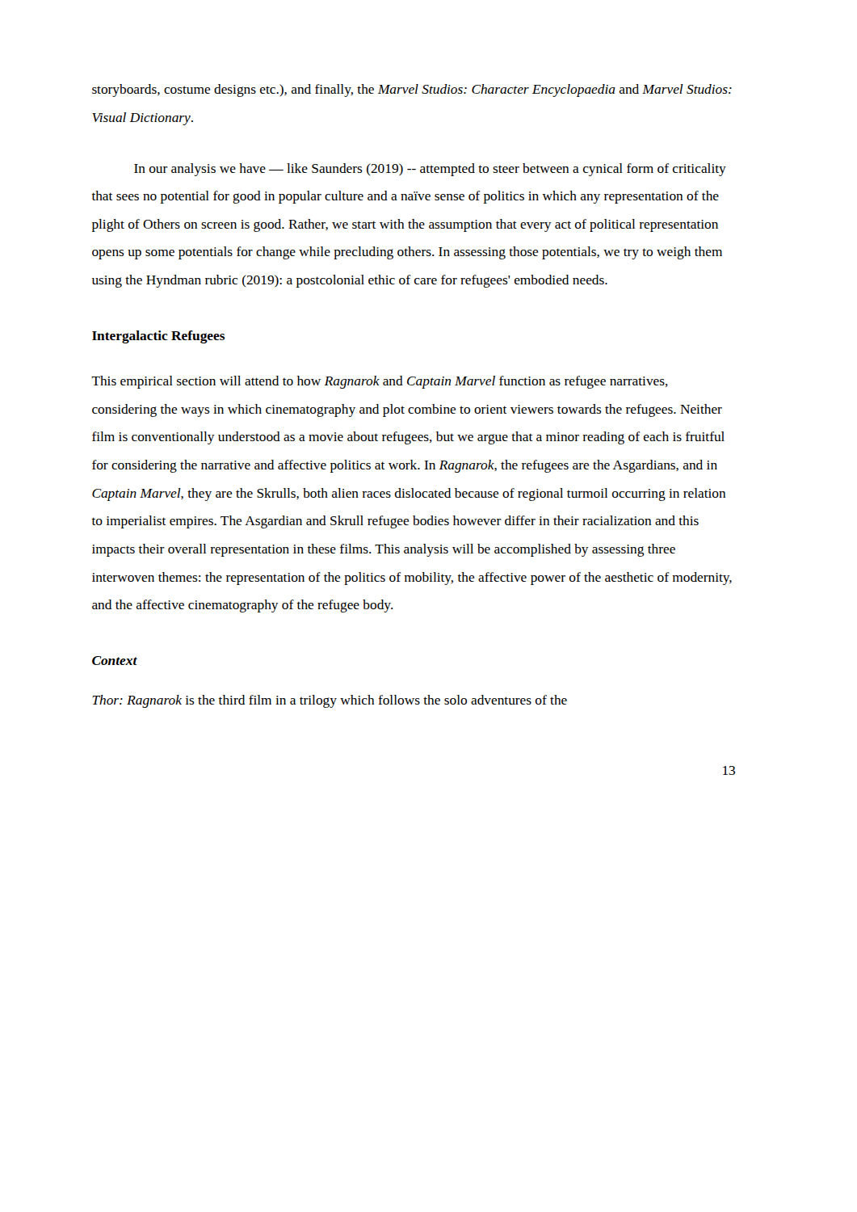storyboards, costume designs etc.), and finally, the Marvel Studios: Character Encyclopaedia and Marvel Studios: Visual Dictionary.
In our analysis we have — like Saunders (2019) -- attempted to steer between a cynical form of criticality that sees no potential for good in popular culture and a naïve sense of politics in which any representation of the plight of Others on screen is good. Rather, we start with the assumption that every act of political representation opens up some potentials for change while precluding others. In assessing those potentials, we try to weigh them using the Hyndman rubric (2019): a postcolonial ethic of care for refugees' embodied needs.
Intergalactic Refugees
This empirical section will attend to how Ragnarok and Captain Marvel function as refugee narratives, considering the ways in which cinematography and plot combine to orient viewers towards the refugees. Neither film is conventionally understood as a movie about refugees, but we argue that a minor reading of each is fruitful for considering the narrative and affective politics at work. In Ragnarok, the refugees are the Asgardians, and in Captain Marvel, they are the Skrulls, both alien races dislocated because of regional turmoil occurring in relation to imperialist empires. The Asgardian and Skrull refugee bodies however differ in their racialization and this impacts their overall representation in these films. This analysis will be accomplished by assessing three interwoven themes: the representation of the politics of mobility, the affective power of the aesthetic of modernity, and the affective cinematography of the refugee body.
Context
Thor: Ragnarok is the third film in a trilogy which follows the solo adventures of the
13